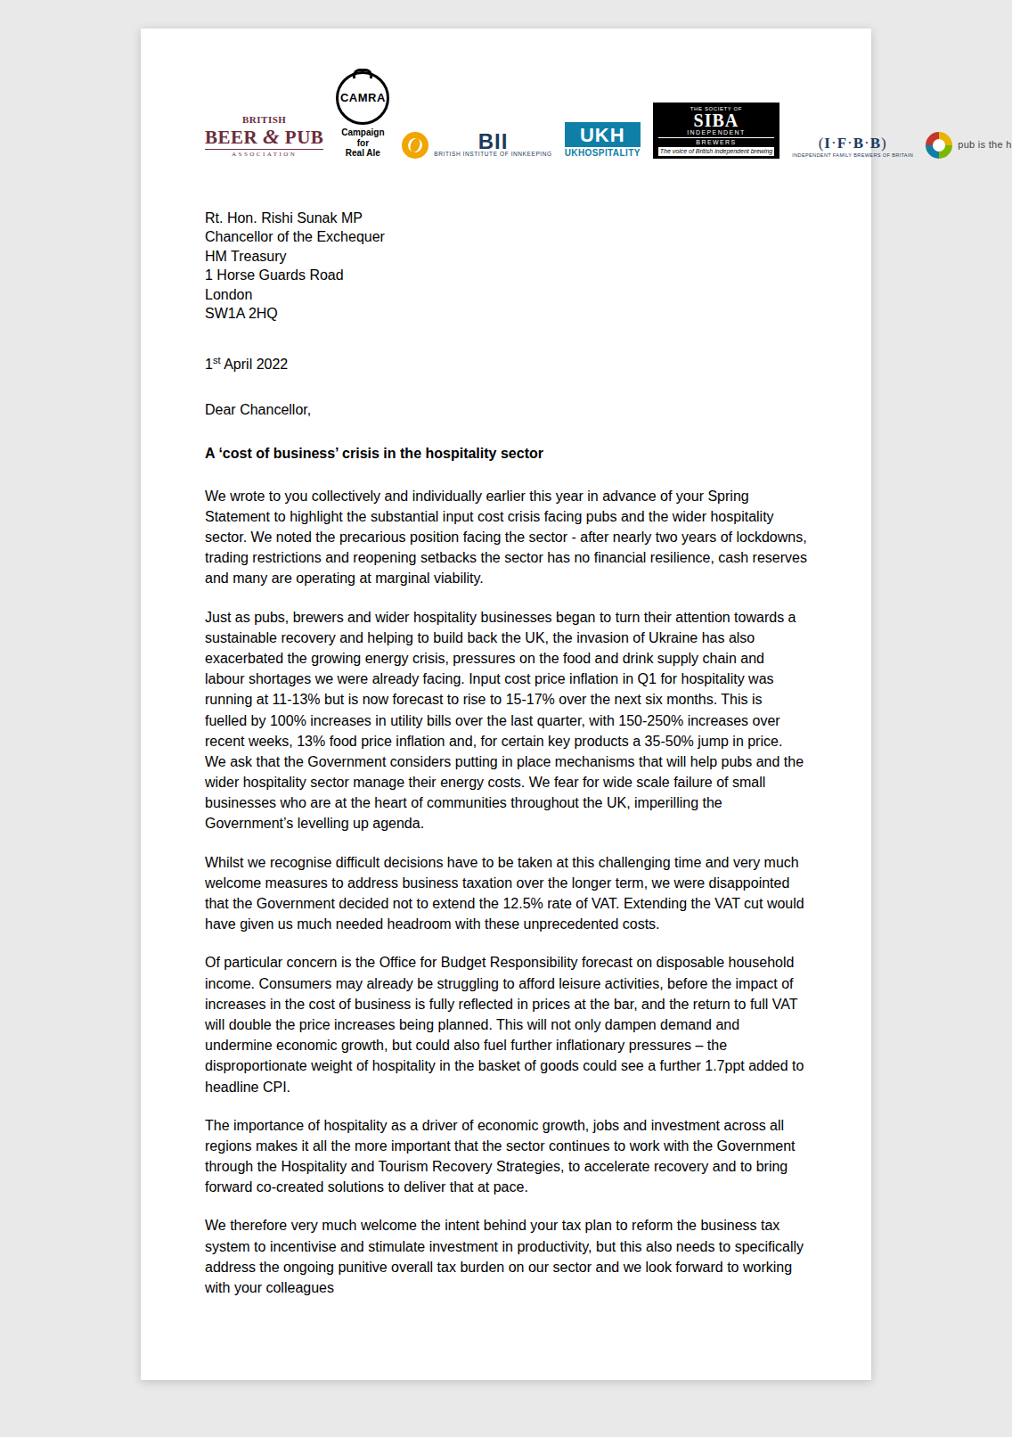BRITISH
BEER & PUB
ASSOCIATION
CAMRA
Campaign
for
Real Ale
BII
British Institute of Innkeeping
UKH
UKHOSPITALITY
THE SOCIETY OF
SIBA
INDEPENDENT
BREWERS
The voice of British independent brewing
(I·F·B·B)
Independent Family Brewers of Britain
pub is the hub
Rt. Hon. Rishi Sunak MP
Chancellor of the Exchequer
HM Treasury
1 Horse Guards Road
London
SW1A 2HQ
1st April 2022
Dear Chancellor,
A ‘cost of business’ crisis in the hospitality sector
We wrote to you collectively and individually earlier this year in advance of your Spring Statement to highlight the substantial input cost crisis facing pubs and the wider hospitality sector. We noted the precarious position facing the sector - after nearly two years of lockdowns, trading restrictions and reopening setbacks the sector has no financial resilience, cash reserves and many are operating at marginal viability.
Just as pubs, brewers and wider hospitality businesses began to turn their attention towards a sustainable recovery and helping to build back the UK, the invasion of Ukraine has also exacerbated the growing energy crisis, pressures on the food and drink supply chain and labour shortages we were already facing. Input cost price inflation in Q1 for hospitality was running at 11-13% but is now forecast to rise to 15-17% over the next six months. This is fuelled by 100% increases in utility bills over the last quarter, with 150-250% increases over recent weeks, 13% food price inflation and, for certain key products a 35-50% jump in price. We ask that the Government considers putting in place mechanisms that will help pubs and the wider hospitality sector manage their energy costs. We fear for wide scale failure of small businesses who are at the heart of communities throughout the UK, imperilling the Government’s levelling up agenda.
Whilst we recognise difficult decisions have to be taken at this challenging time and very much welcome measures to address business taxation over the longer term, we were disappointed that the Government decided not to extend the 12.5% rate of VAT. Extending the VAT cut would have given us much needed headroom with these unprecedented costs.
Of particular concern is the Office for Budget Responsibility forecast on disposable household income. Consumers may already be struggling to afford leisure activities, before the impact of increases in the cost of business is fully reflected in prices at the bar, and the return to full VAT will double the price increases being planned. This will not only dampen demand and undermine economic growth, but could also fuel further inflationary pressures – the disproportionate weight of hospitality in the basket of goods could see a further 1.7ppt added to headline CPI.
The importance of hospitality as a driver of economic growth, jobs and investment across all regions makes it all the more important that the sector continues to work with the Government through the Hospitality and Tourism Recovery Strategies, to accelerate recovery and to bring forward co-created solutions to deliver that at pace.
We therefore very much welcome the intent behind your tax plan to reform the business tax system to incentivise and stimulate investment in productivity, but this also needs to specifically address the ongoing punitive overall tax burden on our sector and we look forward to working with your colleagues